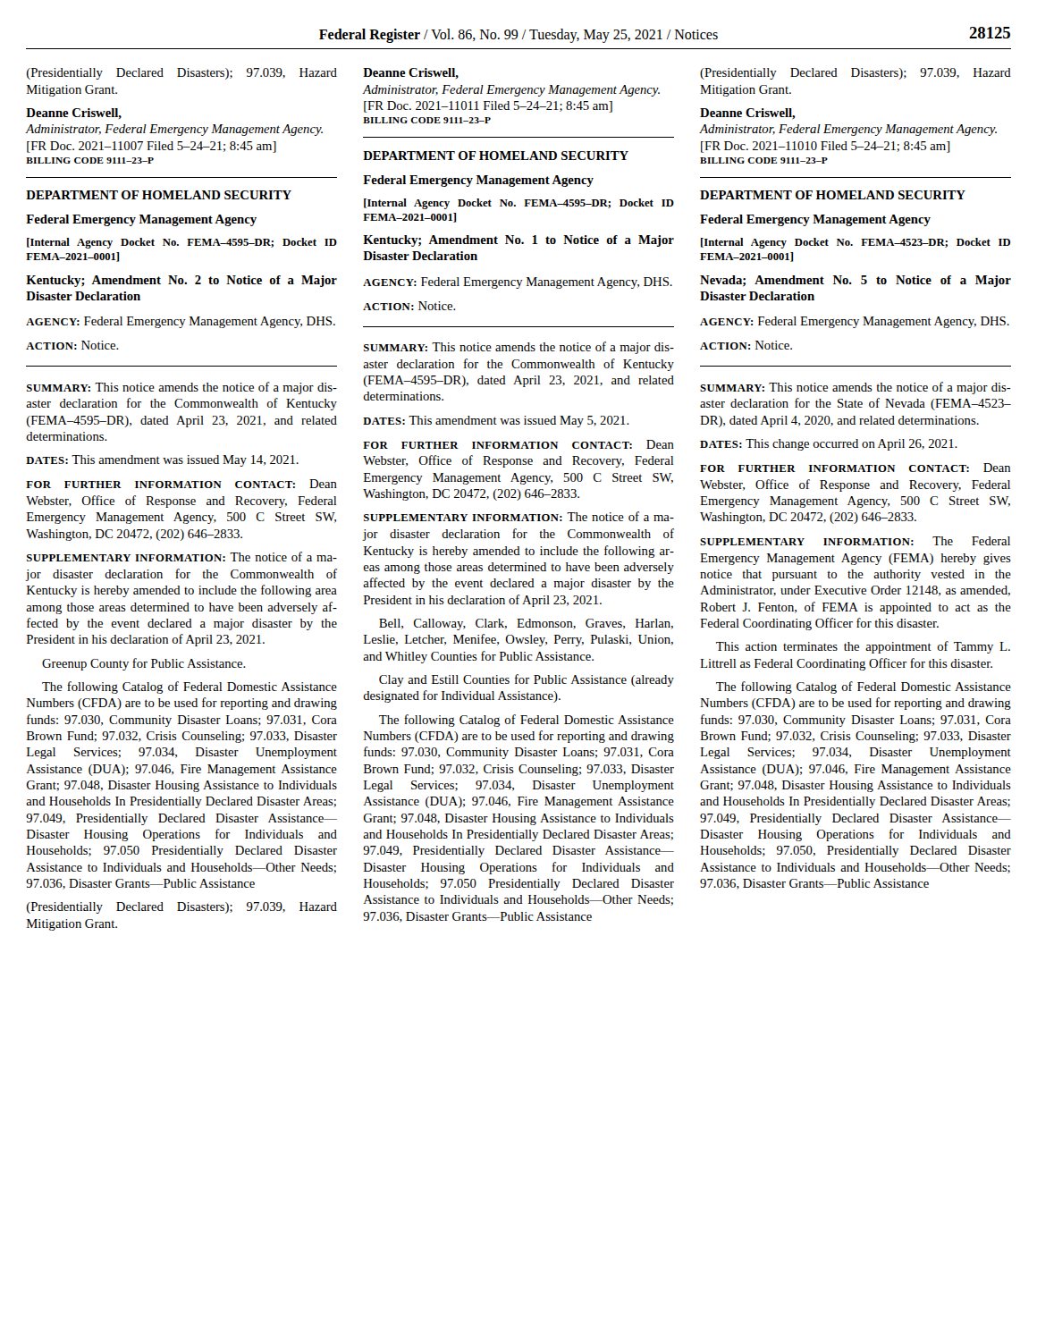Federal Register / Vol. 86, No. 99 / Tuesday, May 25, 2021 / Notices
28125
(Presidentially Declared Disasters); 97.039, Hazard Mitigation Grant.
Deanne Criswell,
Administrator, Federal Emergency Management Agency.
[FR Doc. 2021–11007 Filed 5–24–21; 8:45 am]
BILLING CODE 9111–23–P
DEPARTMENT OF HOMELAND SECURITY
Federal Emergency Management Agency
[Internal Agency Docket No. FEMA–4595–DR; Docket ID FEMA–2021–0001]
Kentucky; Amendment No. 2 to Notice of a Major Disaster Declaration
AGENCY: Federal Emergency Management Agency, DHS.
ACTION: Notice.
SUMMARY: This notice amends the notice of a major disaster declaration for the Commonwealth of Kentucky (FEMA–4595–DR), dated April 23, 2021, and related determinations.
DATES: This amendment was issued May 14, 2021.
FOR FURTHER INFORMATION CONTACT: Dean Webster, Office of Response and Recovery, Federal Emergency Management Agency, 500 C Street SW, Washington, DC 20472, (202) 646–2833.
SUPPLEMENTARY INFORMATION: The notice of a major disaster declaration for the Commonwealth of Kentucky is hereby amended to include the following area among those areas determined to have been adversely affected by the event declared a major disaster by the President in his declaration of April 23, 2021.
Greenup County for Public Assistance.
The following Catalog of Federal Domestic Assistance Numbers (CFDA) are to be used for reporting and drawing funds: 97.030, Community Disaster Loans; 97.031, Cora Brown Fund; 97.032, Crisis Counseling; 97.033, Disaster Legal Services; 97.034, Disaster Unemployment Assistance (DUA); 97.046, Fire Management Assistance Grant; 97.048, Disaster Housing Assistance to Individuals and Households In Presidentially Declared Disaster Areas; 97.049, Presidentially Declared Disaster Assistance—Disaster Housing Operations for Individuals and Households; 97.050 Presidentially Declared Disaster Assistance to Individuals and Households—Other Needs; 97.036, Disaster Grants—Public Assistance
(Presidentially Declared Disasters); 97.039, Hazard Mitigation Grant.
Deanne Criswell,
Administrator, Federal Emergency Management Agency.
[FR Doc. 2021–11011 Filed 5–24–21; 8:45 am]
BILLING CODE 9111–23–P
DEPARTMENT OF HOMELAND SECURITY
Federal Emergency Management Agency
[Internal Agency Docket No. FEMA–4595–DR; Docket ID FEMA–2021–0001]
Kentucky; Amendment No. 1 to Notice of a Major Disaster Declaration
AGENCY: Federal Emergency Management Agency, DHS.
ACTION: Notice.
SUMMARY: This notice amends the notice of a major disaster declaration for the Commonwealth of Kentucky (FEMA–4595–DR), dated April 23, 2021, and related determinations.
DATES: This amendment was issued May 5, 2021.
FOR FURTHER INFORMATION CONTACT: Dean Webster, Office of Response and Recovery, Federal Emergency Management Agency, 500 C Street SW, Washington, DC 20472, (202) 646–2833.
SUPPLEMENTARY INFORMATION: The notice of a major disaster declaration for the Commonwealth of Kentucky is hereby amended to include the following areas among those areas determined to have been adversely affected by the event declared a major disaster by the President in his declaration of April 23, 2021.
Bell, Calloway, Clark, Edmonson, Graves, Harlan, Leslie, Letcher, Menifee, Owsley, Perry, Pulaski, Union, and Whitley Counties for Public Assistance.
Clay and Estill Counties for Public Assistance (already designated for Individual Assistance).
The following Catalog of Federal Domestic Assistance Numbers (CFDA) are to be used for reporting and drawing funds: 97.030, Community Disaster Loans; 97.031, Cora Brown Fund; 97.032, Crisis Counseling; 97.033, Disaster Legal Services; 97.034, Disaster Unemployment Assistance (DUA); 97.046, Fire Management Assistance Grant; 97.048, Disaster Housing Assistance to Individuals and Households In Presidentially Declared Disaster Areas; 97.049, Presidentially Declared Disaster Assistance—Disaster Housing Operations for Individuals and Households; 97.050 Presidentially Declared Disaster Assistance to Individuals and Households—Other Needs; 97.036, Disaster Grants—Public Assistance
(Presidentially Declared Disasters); 97.039, Hazard Mitigation Grant.
Deanne Criswell,
Administrator, Federal Emergency Management Agency.
[FR Doc. 2021–11010 Filed 5–24–21; 8:45 am]
BILLING CODE 9111–23–P
DEPARTMENT OF HOMELAND SECURITY
Federal Emergency Management Agency
[Internal Agency Docket No. FEMA–4523–DR; Docket ID FEMA–2021–0001]
Nevada; Amendment No. 5 to Notice of a Major Disaster Declaration
AGENCY: Federal Emergency Management Agency, DHS.
ACTION: Notice.
SUMMARY: This notice amends the notice of a major disaster declaration for the State of Nevada (FEMA–4523–DR), dated April 4, 2020, and related determinations.
DATES: This change occurred on April 26, 2021.
FOR FURTHER INFORMATION CONTACT: Dean Webster, Office of Response and Recovery, Federal Emergency Management Agency, 500 C Street SW, Washington, DC 20472, (202) 646–2833.
SUPPLEMENTARY INFORMATION: The Federal Emergency Management Agency (FEMA) hereby gives notice that pursuant to the authority vested in the Administrator, under Executive Order 12148, as amended, Robert J. Fenton, of FEMA is appointed to act as the Federal Coordinating Officer for this disaster.
This action terminates the appointment of Tammy L. Littrell as Federal Coordinating Officer for this disaster.
The following Catalog of Federal Domestic Assistance Numbers (CFDA) are to be used for reporting and drawing funds: 97.030, Community Disaster Loans; 97.031, Cora Brown Fund; 97.032, Crisis Counseling; 97.033, Disaster Legal Services; 97.034, Disaster Unemployment Assistance (DUA); 97.046, Fire Management Assistance Grant; 97.048, Disaster Housing Assistance to Individuals and Households In Presidentially Declared Disaster Areas; 97.049, Presidentially Declared Disaster Assistance—Disaster Housing Operations for Individuals and Households; 97.050, Presidentially Declared Disaster Assistance to Individuals and Households—Other Needs; 97.036, Disaster Grants—Public Assistance